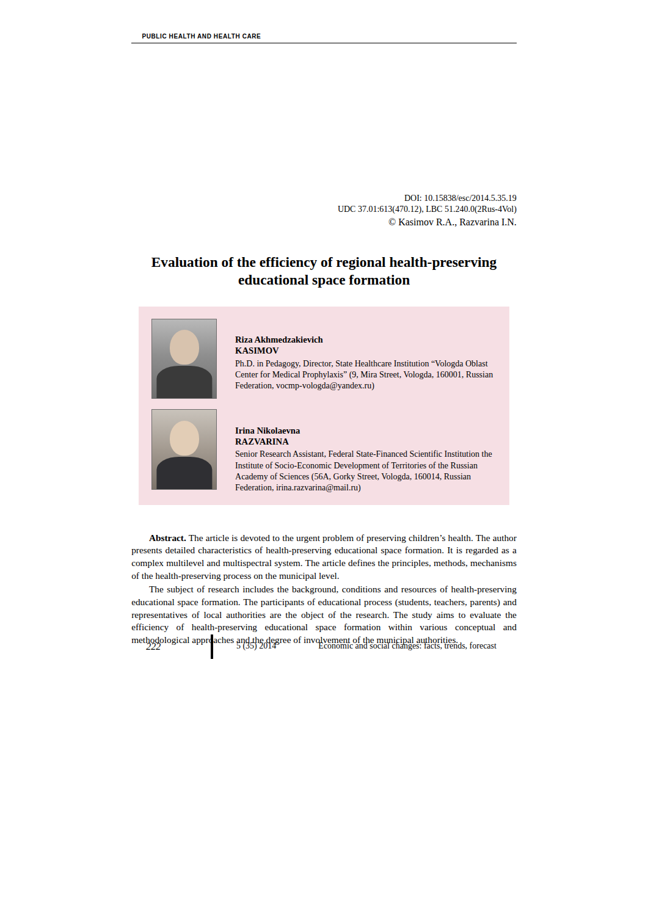PUBLIC HEALTH AND HEALTH CARE
DOI: 10.15838/esc/2014.5.35.19
UDC 37.01:613(470.12), LBC 51.240.0(2Rus-4Vol)
© Kasimov R.A., Razvarina I.N.
Evaluation of the efficiency of regional health-preserving
educational space formation
Riza Akhmedzakievich
KASIMOV
Ph.D. in Pedagogy, Director, State Healthcare Institution “Vologda Oblast Center for Medical Prophylaxis” (9, Mira Street, Vologda, 160001, Russian Federation, vocmp-vologda@yandex.ru)
Irina Nikolaevna
RAZVARINA
Senior Research Assistant, Federal State-Financed Scientific Institution the Institute of Socio-Economic Development of Territories of the Russian Academy of Sciences (56A, Gorky Street, Vologda, 160014, Russian Federation, irina.razvarina@mail.ru)
Abstract. The article is devoted to the urgent problem of preserving children’s health. The author presents detailed characteristics of health-preserving educational space formation. It is regarded as a complex multilevel and multispectral system. The article defines the principles, methods, mechanisms of the health-preserving process on the municipal level.
The subject of research includes the background, conditions and resources of health-preserving educational space formation. The participants of educational process (students, teachers, parents) and representatives of local authorities are the object of the research. The study aims to evaluate the efficiency of health-preserving educational space formation within various conceptual and methodological approaches and the degree of involvement of the municipal authorities.
222
5 (35) 2014
Economic and social changes: facts, trends, forecast